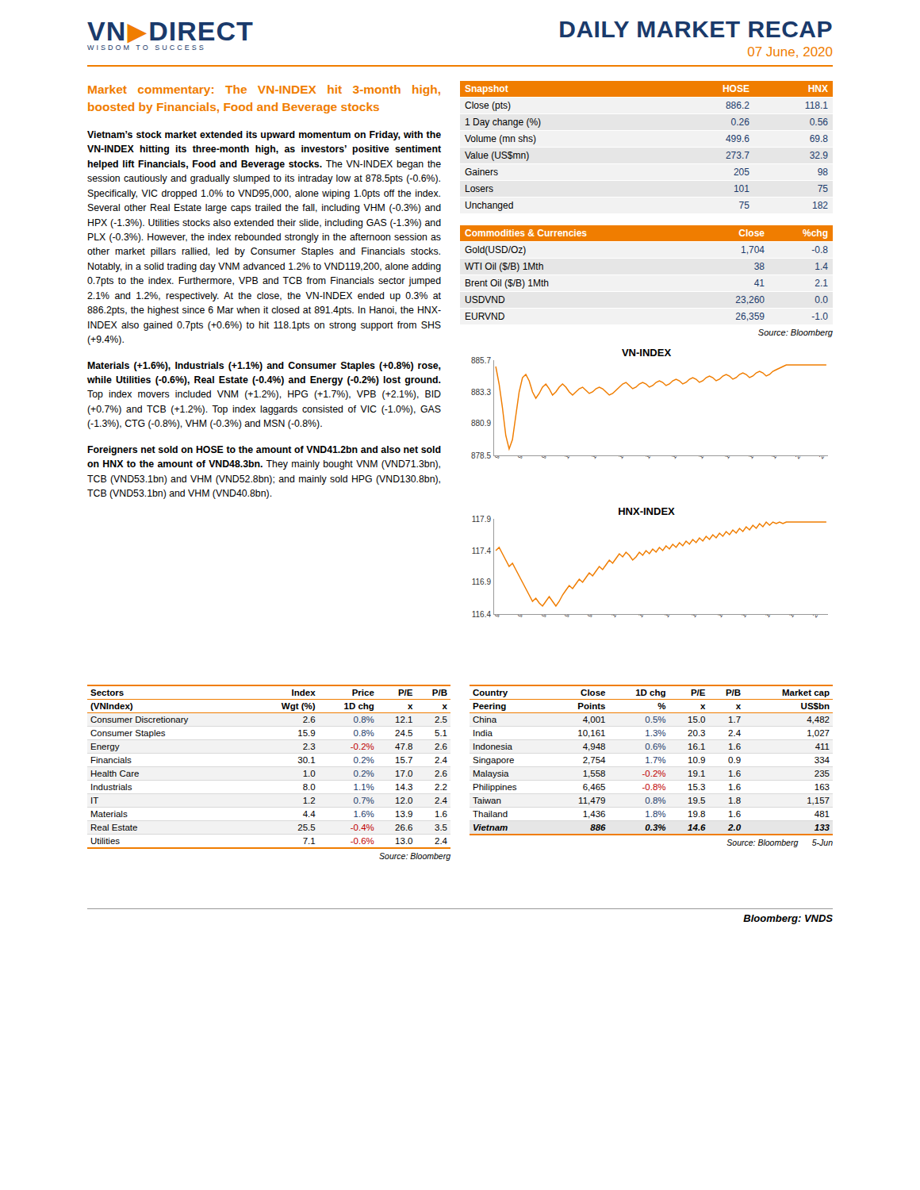VN▶DIRECT
WISDOM TO SUCCESS
DAILY MARKET RECAP
07 June, 2020
Market commentary: The VN-INDEX hit 3-month high, boosted by Financials, Food and Beverage stocks
Vietnam’s stock market extended its upward momentum on Friday, with the VN-INDEX hitting its three-month high, as investors’ positive sentiment helped lift Financials, Food and Beverage stocks. The VN-INDEX began the session cautiously and gradually slumped to its intraday low at 878.5pts (-0.6%). Specifically, VIC dropped 1.0% to VND95,000, alone wiping 1.0pts off the index. Several other Real Estate large caps trailed the fall, including VHM (-0.3%) and HPX (-1.3%). Utilities stocks also extended their slide, including GAS (-1.3%) and PLX (-0.3%). However, the index rebounded strongly in the afternoon session as other market pillars rallied, led by Consumer Staples and Financials stocks. Notably, in a solid trading day VNM advanced 1.2% to VND119,200, alone adding 0.7pts to the index. Furthermore, VPB and TCB from Financials sector jumped 2.1% and 1.2%, respectively. At the close, the VN-INDEX ended up 0.3% at 886.2pts, the highest since 6 Mar when it closed at 891.4pts. In Hanoi, the HNX-INDEX also gained 0.7pts (+0.6%) to hit 118.1pts on strong support from SHS (+9.4%).
Materials (+1.6%), Industrials (+1.1%) and Consumer Staples (+0.8%) rose, while Utilities (-0.6%), Real Estate (-0.4%) and Energy (-0.2%) lost ground. Top index movers included VNM (+1.2%), HPG (+1.7%), VPB (+2.1%), BID (+0.7%) and TCB (+1.2%). Top index laggards consisted of VIC (-1.0%), GAS (-1.3%), CTG (-0.8%), VHM (-0.3%) and MSN (-0.8%).
Foreigners net sold on HOSE to the amount of VND41.2bn and also net sold on HNX to the amount of VND48.3bn. They mainly bought VNM (VND71.3bn), TCB (VND53.1bn) and VHM (VND52.8bn); and mainly sold HPG (VND130.8bn), TCB (VND53.1bn) and VHM (VND40.8bn).
| Snapshot | HOSE | HNX |
| --- | --- | --- |
| Close (pts) | 886.2 | 118.1 |
| 1 Day change (%) | 0.26 | 0.56 |
| Volume (mn shs) | 499.6 | 69.8 |
| Value (US$mn) | 273.7 | 32.9 |
| Gainers | 205 | 98 |
| Losers | 101 | 75 |
| Unchanged | 75 | 182 |
| Commodities & Currencies | Close | %chg |
| --- | --- | --- |
| Gold(USD/Oz) | 1,704 | -0.8 |
| WTI Oil ($/B) 1Mth | 38 | 1.4 |
| Brent Oil ($/B) 1Mth | 41 | 2.1 |
| USDVND | 23,260 | 0.0 |
| EURVND | 26,359 | -1.0 |
Source: Bloomberg
VN-INDEX
885.7 883.3 880.9 878.5
9:15 AM 9:32 AM 9:49 AM 10:06 AM 10:23 AM 10:40 AM 10:57 AM 11:14 AM 11:31 AM 1:16 PM 1:33 PM 1:50 PM 2:07 PM 2:25 PM 2:41 PM 2:58 PM
HNX-INDEX
117.9 117.4 116.9 116.4
9:00 AM 9:10 AM 9:20 AM 9:31 AM 9:46 AM 10:03 AM 10:25 AM 10:50 AM 11:13 AM 1:06 PM 1:24 PM 1:43 PM 1:56 PM 2:09 PM 2:21 PM 2:45 PM
| Sectors | Index | Price | P/E | P/B |
| --- | --- | --- | --- | --- |
| (VNIndex) | Wgt (%) | 1D chg | x | x |
| Consumer Discretionary | 2.6 | 0.8% | 12.1 | 2.5 |
| Consumer Staples | 15.9 | 0.8% | 24.5 | 5.1 |
| Energy | 2.3 | -0.2% | 47.8 | 2.6 |
| Financials | 30.1 | 0.2% | 15.7 | 2.4 |
| Health Care | 1.0 | 0.2% | 17.0 | 2.6 |
| Industrials | 8.0 | 1.1% | 14.3 | 2.2 |
| IT | 1.2 | 0.7% | 12.0 | 2.4 |
| Materials | 4.4 | 1.6% | 13.9 | 1.6 |
| Real Estate | 25.5 | -0.4% | 26.6 | 3.5 |
| Utilities | 7.1 | -0.6% | 13.0 | 2.4 |
Source: Bloomberg
| Country | Close | 1D chg | P/E | P/B | Market cap |
| --- | --- | --- | --- | --- | --- |
| Peering | Points | % | x | x | US$bn |
| China | 4,001 | 0.5% | 15.0 | 1.7 | 4,482 |
| India | 10,161 | 1.3% | 20.3 | 2.4 | 1,027 |
| Indonesia | 4,948 | 0.6% | 16.1 | 1.6 | 411 |
| Singapore | 2,754 | 1.7% | 10.9 | 0.9 | 334 |
| Malaysia | 1,558 | -0.2% | 19.1 | 1.6 | 235 |
| Philippines | 6,465 | -0.8% | 15.3 | 1.6 | 163 |
| Taiwan | 11,479 | 0.8% | 19.5 | 1.8 | 1,157 |
| Thailand | 1,436 | 1.8% | 19.8 | 1.6 | 481 |
| Vietnam | 886 | 0.3% | 14.6 | 2.0 | 133 |
Source: Bloomberg 5-Jun
Bloomberg: VNDS